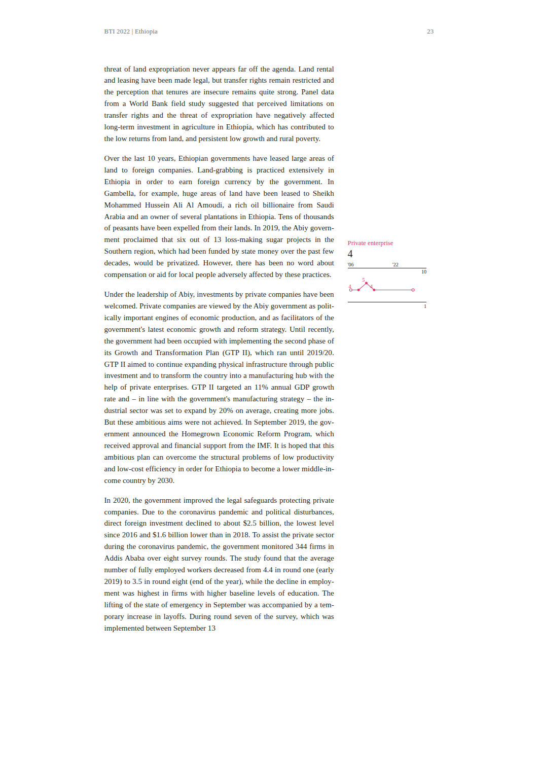BTI 2022 | Ethiopia
23
threat of land expropriation never appears far off the agenda. Land rental and leasing have been made legal, but transfer rights remain restricted and the perception that tenures are insecure remains quite strong. Panel data from a World Bank field study suggested that perceived limitations on transfer rights and the threat of expropriation have negatively affected long-term investment in agriculture in Ethiopia, which has contributed to the low returns from land, and persistent low growth and rural poverty.
Over the last 10 years, Ethiopian governments have leased large areas of land to foreign companies. Land-grabbing is practiced extensively in Ethiopia in order to earn foreign currency by the government. In Gambella, for example, huge areas of land have been leased to Sheikh Mohammed Hussein Ali Al Amoudi, a rich oil billionaire from Saudi Arabia and an owner of several plantations in Ethiopia. Tens of thousands of peasants have been expelled from their lands. In 2019, the Abiy government proclaimed that six out of 13 loss-making sugar projects in the Southern region, which had been funded by state money over the past few decades, would be privatized. However, there has been no word about compensation or aid for local people adversely affected by these practices.
Under the leadership of Abiy, investments by private companies have been welcomed. Private companies are viewed by the Abiy government as politically important engines of economic production, and as facilitators of the government's latest economic growth and reform strategy. Until recently, the government had been occupied with implementing the second phase of its Growth and Transformation Plan (GTP II), which ran until 2019/20. GTP II aimed to continue expanding physical infrastructure through public investment and to transform the country into a manufacturing hub with the help of private enterprises. GTP II targeted an 11% annual GDP growth rate and – in line with the government's manufacturing strategy – the industrial sector was set to expand by 20% on average, creating more jobs. But these ambitious aims were not achieved. In September 2019, the government announced the Homegrown Economic Reform Program, which received approval and financial support from the IMF. It is hoped that this ambitious plan can overcome the structural problems of low productivity and low-cost efficiency in order for Ethiopia to become a lower middle-income country by 2030.
In 2020, the government improved the legal safeguards protecting private companies. Due to the coronavirus pandemic and political disturbances, direct foreign investment declined to about $2.5 billion, the lowest level since 2016 and $1.6 billion lower than in 2018. To assist the private sector during the coronavirus pandemic, the government monitored 344 firms in Addis Ababa over eight survey rounds. The study found that the average number of fully employed workers decreased from 4.4 in round one (early 2019) to 3.5 in round eight (end of the year), while the decline in employment was highest in firms with higher baseline levels of education. The lifting of the state of emergency in September was accompanied by a temporary increase in layoffs. During round seven of the survey, which was implemented between September 13
Private enterprise
4
'06 '22 10 1 4 5 4